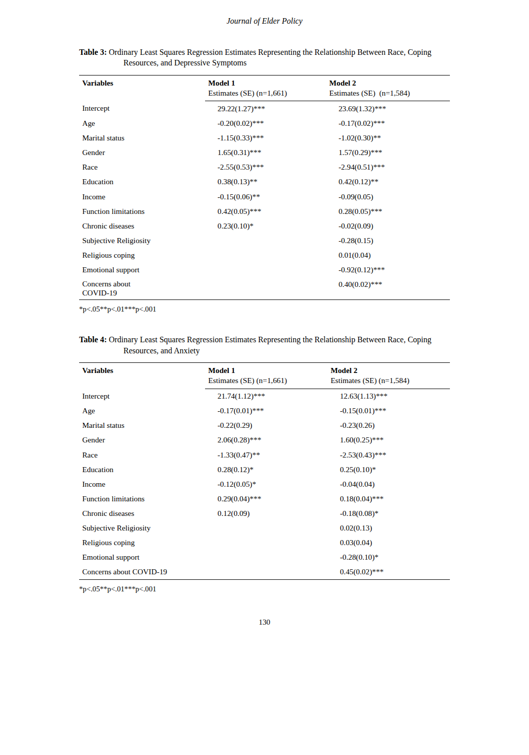Journal of Elder Policy
Table 3: Ordinary Least Squares Regression Estimates Representing the Relationship Between Race, Coping Resources, and Depressive Symptoms
| Variables | Model 1 | Model 2 |
| --- | --- | --- |
| Estimates (SE) (n=1,661) | Estimates (SE) (n=1,584) |
| Intercept | 29.22(1.27)*** | 23.69(1.32)*** |
| Age | -0.20(0.02)*** | -0.17(0.02)*** |
| Marital status | -1.15(0.33)*** | -1.02(0.30)** |
| Gender | 1.65(0.31)*** | 1.57(0.29)*** |
| Race | -2.55(0.53)*** | -2.94(0.51)*** |
| Education | 0.38(0.13)** | 0.42(0.12)** |
| Income | -0.15(0.06)** | -0.09(0.05) |
| Function limitations | 0.42(0.05)*** | 0.28(0.05)*** |
| Chronic diseases | 0.23(0.10)* | -0.02(0.09) |
| Subjective Religiosity | | -0.28(0.15) |
| Religious coping | | 0.01(0.04) |
| Emotional support | | -0.92(0.12)*** |
| Concerns about COVID-19 | | 0.40(0.02)*** |
*p<.05**p<.01***p<.001
Table 4: Ordinary Least Squares Regression Estimates Representing the Relationship Between Race, Coping Resources, and Anxiety
| Variables | Model 1 | Model 2 |
| --- | --- | --- |
| Estimates (SE) (n=1,661) | Estimates (SE) (n=1,584) |
| Intercept | 21.74(1.12)*** | 12.63(1.13)*** |
| Age | -0.17(0.01)*** | -0.15(0.01)*** |
| Marital status | -0.22(0.29) | -0.23(0.26) |
| Gender | 2.06(0.28)*** | 1.60(0.25)*** |
| Race | -1.33(0.47)** | -2.53(0.43)*** |
| Education | 0.28(0.12)* | 0.25(0.10)* |
| Income | -0.12(0.05)* | -0.04(0.04) |
| Function limitations | 0.29(0.04)*** | 0.18(0.04)*** |
| Chronic diseases | 0.12(0.09) | -0.18(0.08)* |
| Subjective Religiosity | | 0.02(0.13) |
| Religious coping | | 0.03(0.04) |
| Emotional support | | -0.28(0.10)* |
| Concerns about COVID-19 | | 0.45(0.02)*** |
*p<.05**p<.01***p<.001
130